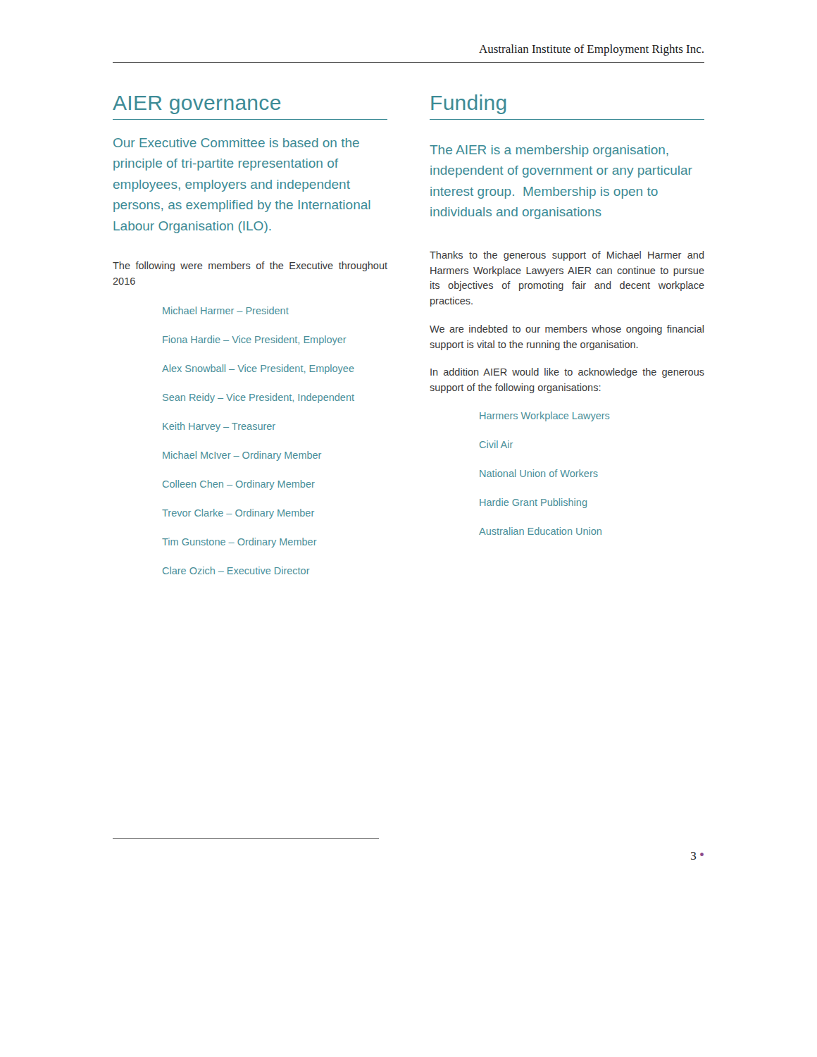Australian Institute of Employment Rights Inc.
AIER governance
Our Executive Committee is based on the principle of tri-partite representation of employees, employers and independent persons, as exemplified by the International Labour Organisation (ILO).
The following were members of the Executive throughout 2016
Michael Harmer – President
Fiona Hardie – Vice President, Employer
Alex Snowball – Vice President, Employee
Sean Reidy – Vice President, Independent
Keith Harvey – Treasurer
Michael McIver – Ordinary Member
Colleen Chen – Ordinary Member
Trevor Clarke – Ordinary Member
Tim Gunstone – Ordinary Member
Clare Ozich – Executive Director
Funding
The AIER is a membership organisation, independent of government or any particular interest group. Membership is open to individuals and organisations
Thanks to the generous support of Michael Harmer and Harmers Workplace Lawyers AIER can continue to pursue its objectives of promoting fair and decent workplace practices.
We are indebted to our members whose ongoing financial support is vital to the running the organisation.
In addition AIER would like to acknowledge the generous support of the following organisations:
Harmers Workplace Lawyers
Civil Air
National Union of Workers
Hardie Grant Publishing
Australian Education Union
3 •